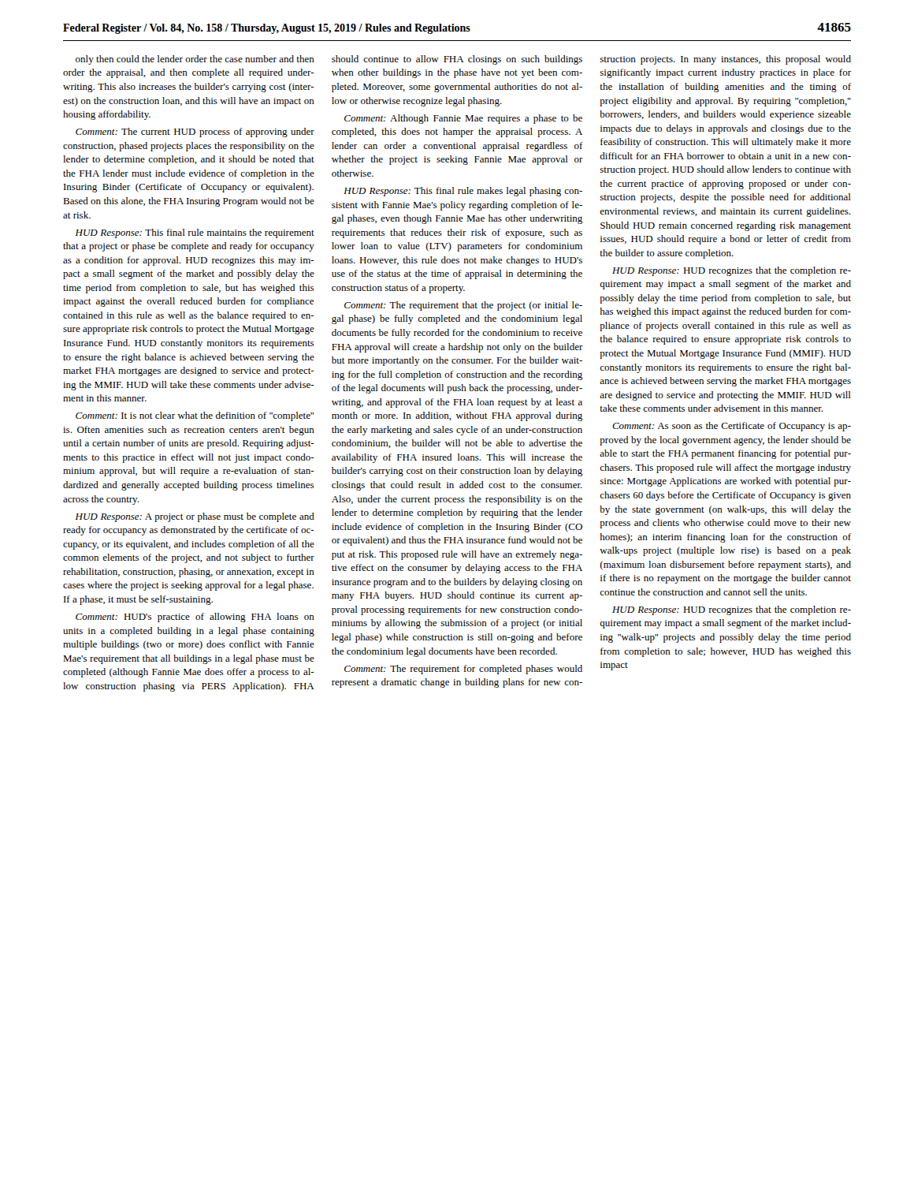Federal Register / Vol. 84, No. 158 / Thursday, August 15, 2019 / Rules and Regulations
41865
only then could the lender order the case number and then order the appraisal, and then complete all required underwriting. This also increases the builder's carrying cost (interest) on the construction loan, and this will have an impact on housing affordability.
Comment: The current HUD process of approving under construction, phased projects places the responsibility on the lender to determine completion, and it should be noted that the FHA lender must include evidence of completion in the Insuring Binder (Certificate of Occupancy or equivalent). Based on this alone, the FHA Insuring Program would not be at risk.
HUD Response: This final rule maintains the requirement that a project or phase be complete and ready for occupancy as a condition for approval. HUD recognizes this may impact a small segment of the market and possibly delay the time period from completion to sale, but has weighed this impact against the overall reduced burden for compliance contained in this rule as well as the balance required to ensure appropriate risk controls to protect the Mutual Mortgage Insurance Fund. HUD constantly monitors its requirements to ensure the right balance is achieved between serving the market FHA mortgages are designed to service and protecting the MMIF. HUD will take these comments under advisement in this manner.
Comment: It is not clear what the definition of ''complete'' is. Often amenities such as recreation centers aren't begun until a certain number of units are presold. Requiring adjustments to this practice in effect will not just impact condominium approval, but will require a re-evaluation of standardized and generally accepted building process timelines across the country.
HUD Response: A project or phase must be complete and ready for occupancy as demonstrated by the certificate of occupancy, or its equivalent, and includes completion of all the common elements of the project, and not subject to further rehabilitation, construction, phasing, or annexation, except in cases where the project is seeking approval for a legal phase. If a phase, it must be self-sustaining.
Comment: HUD's practice of allowing FHA loans on units in a completed building in a legal phase containing multiple buildings (two or more) does conflict with Fannie Mae's requirement that all buildings in a legal phase must be completed (although Fannie Mae does offer a process to allow construction phasing via PERS Application). FHA should continue to allow FHA closings on such buildings when other buildings in the phase have not yet been completed. Moreover, some governmental authorities do not allow or otherwise recognize legal phasing.
Comment: Although Fannie Mae requires a phase to be completed, this does not hamper the appraisal process. A lender can order a conventional appraisal regardless of whether the project is seeking Fannie Mae approval or otherwise.
HUD Response: This final rule makes legal phasing consistent with Fannie Mae's policy regarding completion of legal phases, even though Fannie Mae has other underwriting requirements that reduces their risk of exposure, such as lower loan to value (LTV) parameters for condominium loans. However, this rule does not make changes to HUD's use of the status at the time of appraisal in determining the construction status of a property.
Comment: The requirement that the project (or initial legal phase) be fully completed and the condominium legal documents be fully recorded for the condominium to receive FHA approval will create a hardship not only on the builder but more importantly on the consumer. For the builder waiting for the full completion of construction and the recording of the legal documents will push back the processing, underwriting, and approval of the FHA loan request by at least a month or more. In addition, without FHA approval during the early marketing and sales cycle of an under-construction condominium, the builder will not be able to advertise the availability of FHA insured loans. This will increase the builder's carrying cost on their construction loan by delaying closings that could result in added cost to the consumer. Also, under the current process the responsibility is on the lender to determine completion by requiring that the lender include evidence of completion in the Insuring Binder (CO or equivalent) and thus the FHA insurance fund would not be put at risk. This proposed rule will have an extremely negative effect on the consumer by delaying access to the FHA insurance program and to the builders by delaying closing on many FHA buyers. HUD should continue its current approval processing requirements for new construction condominiums by allowing the submission of a project (or initial legal phase) while construction is still on-going and before the condominium legal documents have been recorded.
Comment: The requirement for completed phases would represent a dramatic change in building plans for new construction projects. In many instances, this proposal would significantly impact current industry practices in place for the installation of building amenities and the timing of project eligibility and approval. By requiring ''completion,'' borrowers, lenders, and builders would experience sizeable impacts due to delays in approvals and closings due to the feasibility of construction. This will ultimately make it more difficult for an FHA borrower to obtain a unit in a new construction project. HUD should allow lenders to continue with the current practice of approving proposed or under construction projects, despite the possible need for additional environmental reviews, and maintain its current guidelines. Should HUD remain concerned regarding risk management issues, HUD should require a bond or letter of credit from the builder to assure completion.
HUD Response: HUD recognizes that the completion requirement may impact a small segment of the market and possibly delay the time period from completion to sale, but has weighed this impact against the reduced burden for compliance of projects overall contained in this rule as well as the balance required to ensure appropriate risk controls to protect the Mutual Mortgage Insurance Fund (MMIF). HUD constantly monitors its requirements to ensure the right balance is achieved between serving the market FHA mortgages are designed to service and protecting the MMIF. HUD will take these comments under advisement in this manner.
Comment: As soon as the Certificate of Occupancy is approved by the local government agency, the lender should be able to start the FHA permanent financing for potential purchasers. This proposed rule will affect the mortgage industry since: Mortgage Applications are worked with potential purchasers 60 days before the Certificate of Occupancy is given by the state government (on walk-ups, this will delay the process and clients who otherwise could move to their new homes); an interim financing loan for the construction of walk-ups project (multiple low rise) is based on a peak (maximum loan disbursement before repayment starts), and if there is no repayment on the mortgage the builder cannot continue the construction and cannot sell the units.
HUD Response: HUD recognizes that the completion requirement may impact a small segment of the market including ''walk-up'' projects and possibly delay the time period from completion to sale; however, HUD has weighed this impact